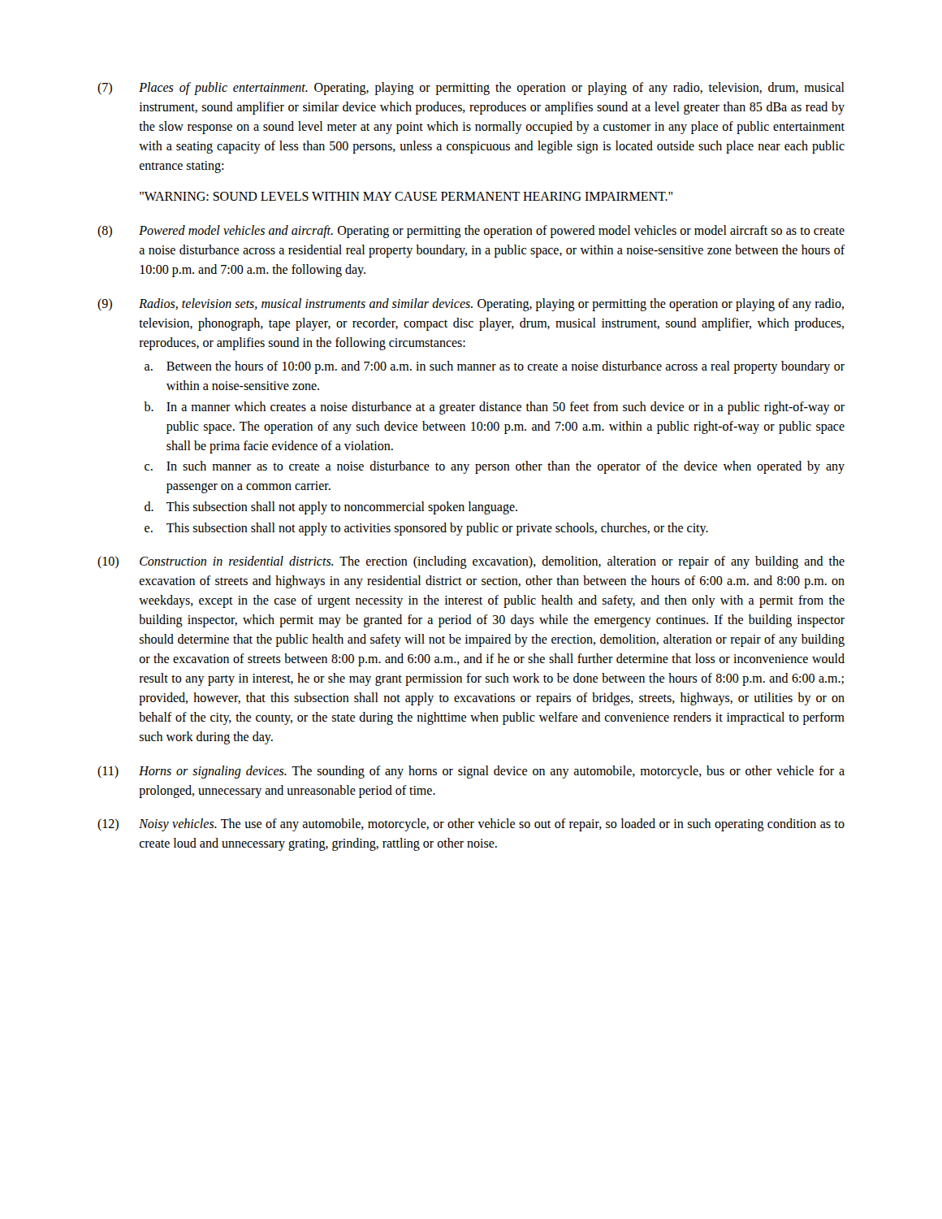(7) Places of public entertainment. Operating, playing or permitting the operation or playing of any radio, television, drum, musical instrument, sound amplifier or similar device which produces, reproduces or amplifies sound at a level greater than 85 dBa as read by the slow response on a sound level meter at any point which is normally occupied by a customer in any place of public entertainment with a seating capacity of less than 500 persons, unless a conspicuous and legible sign is located outside such place near each public entrance stating:
"WARNING: SOUND LEVELS WITHIN MAY CAUSE PERMANENT HEARING IMPAIRMENT."
(8) Powered model vehicles and aircraft. Operating or permitting the operation of powered model vehicles or model aircraft so as to create a noise disturbance across a residential real property boundary, in a public space, or within a noise-sensitive zone between the hours of 10:00 p.m. and 7:00 a.m. the following day.
(9) Radios, television sets, musical instruments and similar devices. Operating, playing or permitting the operation or playing of any radio, television, phonograph, tape player, or recorder, compact disc player, drum, musical instrument, sound amplifier, which produces, reproduces, or amplifies sound in the following circumstances:
a. Between the hours of 10:00 p.m. and 7:00 a.m. in such manner as to create a noise disturbance across a real property boundary or within a noise-sensitive zone.
b. In a manner which creates a noise disturbance at a greater distance than 50 feet from such device or in a public right-of-way or public space. The operation of any such device between 10:00 p.m. and 7:00 a.m. within a public right-of-way or public space shall be prima facie evidence of a violation.
c. In such manner as to create a noise disturbance to any person other than the operator of the device when operated by any passenger on a common carrier.
d. This subsection shall not apply to noncommercial spoken language.
e. This subsection shall not apply to activities sponsored by public or private schools, churches, or the city.
(10) Construction in residential districts. The erection (including excavation), demolition, alteration or repair of any building and the excavation of streets and highways in any residential district or section, other than between the hours of 6:00 a.m. and 8:00 p.m. on weekdays, except in the case of urgent necessity in the interest of public health and safety, and then only with a permit from the building inspector, which permit may be granted for a period of 30 days while the emergency continues. If the building inspector should determine that the public health and safety will not be impaired by the erection, demolition, alteration or repair of any building or the excavation of streets between 8:00 p.m. and 6:00 a.m., and if he or she shall further determine that loss or inconvenience would result to any party in interest, he or she may grant permission for such work to be done between the hours of 8:00 p.m. and 6:00 a.m.; provided, however, that this subsection shall not apply to excavations or repairs of bridges, streets, highways, or utilities by or on behalf of the city, the county, or the state during the nighttime when public welfare and convenience renders it impractical to perform such work during the day.
(11) Horns or signaling devices. The sounding of any horns or signal device on any automobile, motorcycle, bus or other vehicle for a prolonged, unnecessary and unreasonable period of time.
(12) Noisy vehicles. The use of any automobile, motorcycle, or other vehicle so out of repair, so loaded or in such operating condition as to create loud and unnecessary grating, grinding, rattling or other noise.